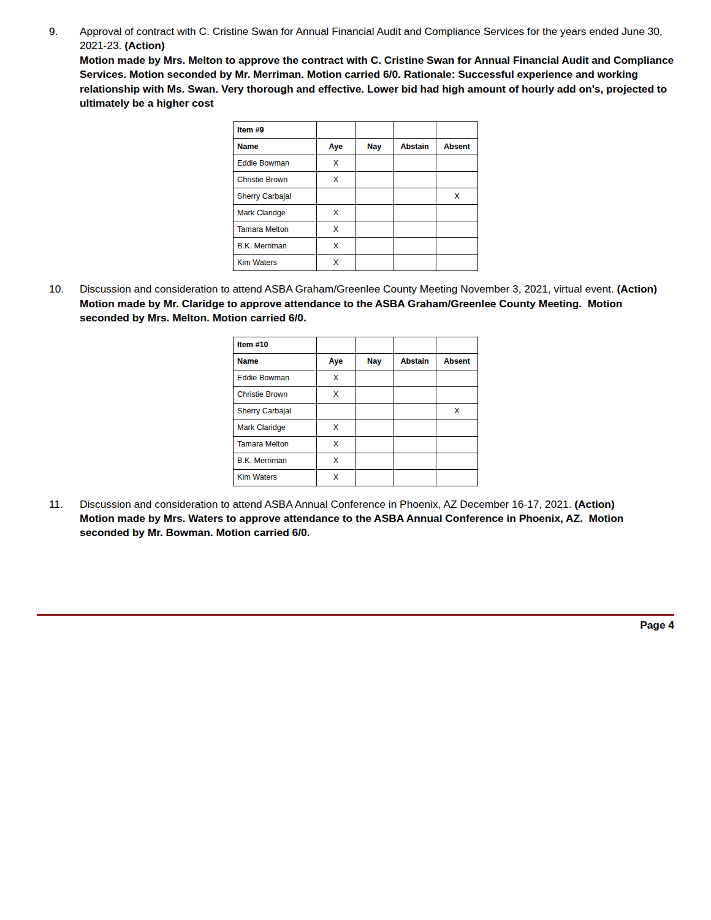9.
Approval of contract with C. Cristine Swan for Annual Financial Audit and Compliance Services for the years ended June 30, 2021-23. (Action)
Motion made by Mrs. Melton to approve the contract with C. Cristine Swan for Annual Financial Audit and Compliance Services. Motion seconded by Mr. Merriman. Motion carried 6/0. Rationale: Successful experience and working relationship with Ms. Swan. Very thorough and effective. Lower bid had high amount of hourly add on's, projected to ultimately be a higher cost
| Item #9 | | | | |
| Name | Aye | Nay | Abstain | Absent |
| Eddie Bowman | X | | | |
| Christie Brown | X | | | |
| Sherry Carbajal | | | | X |
| Mark Claridge | X | | | |
| Tamara Melton | X | | | |
| B.K. Merriman | X | | | |
| Kim Waters | X | | | |
10.
Discussion and consideration to attend ASBA Graham/Greenlee County Meeting November 3, 2021, virtual event. (Action)
Motion made by Mr. Claridge to approve attendance to the ASBA Graham/Greenlee County Meeting. Motion seconded by Mrs. Melton. Motion carried 6/0.
| Item #10 | | | | |
| Name | Aye | Nay | Abstain | Absent |
| Eddie Bowman | X | | | |
| Christie Brown | X | | | |
| Sherry Carbajal | | | | X |
| Mark Claridge | X | | | |
| Tamara Melton | X | | | |
| B.K. Merriman | X | | | |
| Kim Waters | X | | | |
11.
Discussion and consideration to attend ASBA Annual Conference in Phoenix, AZ December 16-17, 2021. (Action)
Motion made by Mrs. Waters to approve attendance to the ASBA Annual Conference in Phoenix, AZ. Motion seconded by Mr. Bowman. Motion carried 6/0.
Page 4